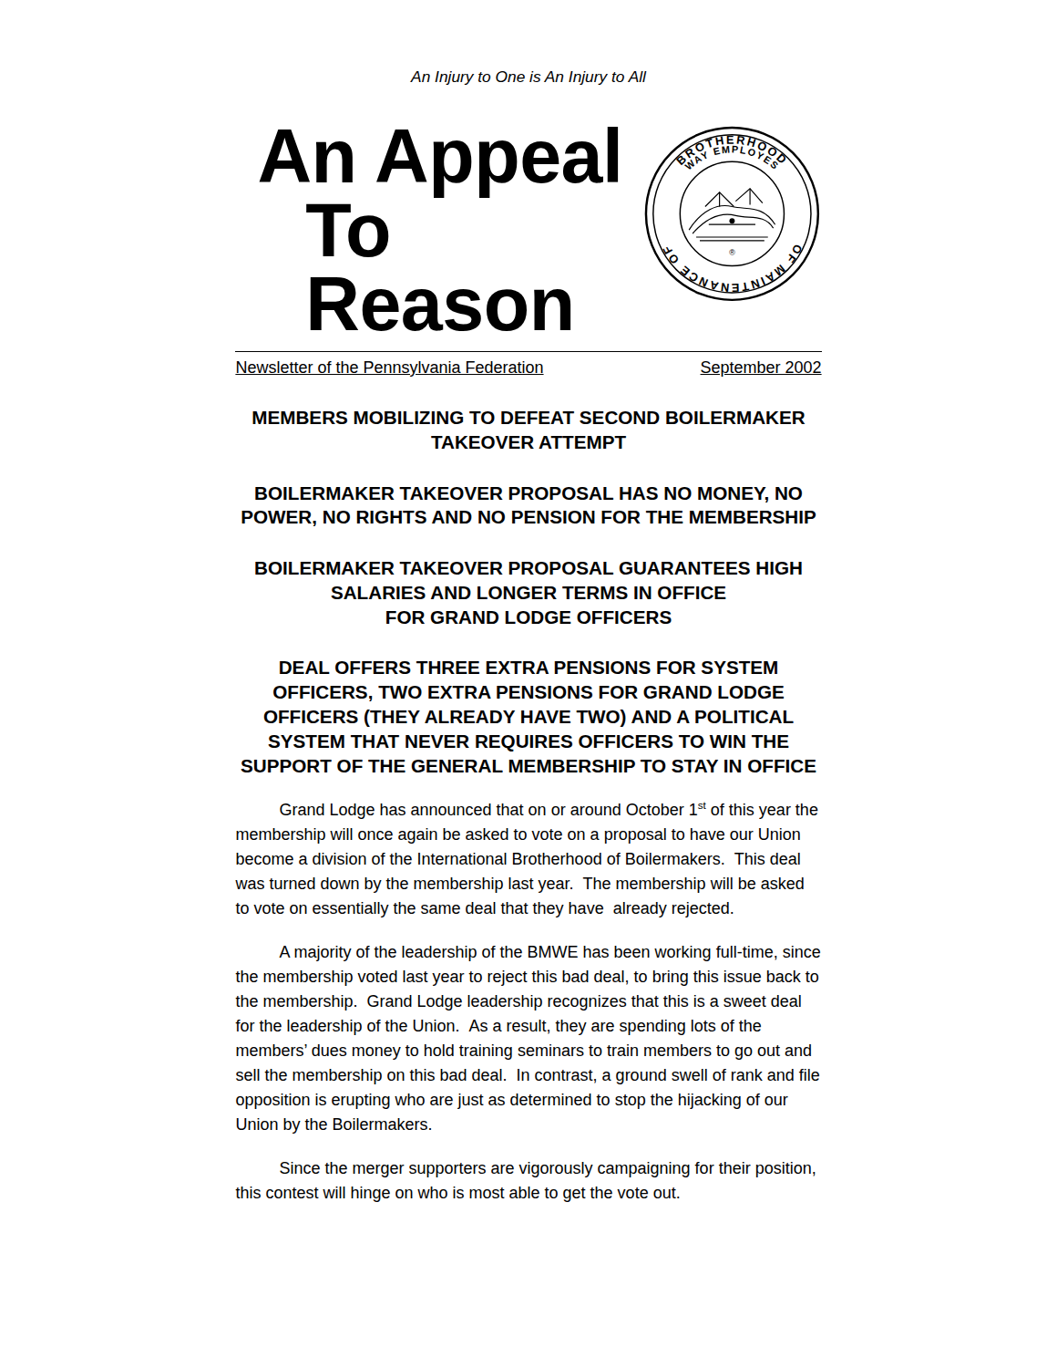An Injury to One is An Injury to All
An AppealTo Reason
BROTHERHOOD OF MAINTENANCE OF WAY EMPLOYES ®
Newsletter of the Pennsylvania Federation September 2002
Members Mobilizing to Defeat Second Boilermaker Takeover Attempt
Boilermaker Takeover Proposal Has No Money, No Power, No Rights and No Pension for the Membership
Boilermaker Takeover Proposal Guarantees High Salaries and Longer Terms in Office
for Grand Lodge Officers
Deal Offers Three Extra Pensions for System Officers, Two Extra Pensions for Grand Lodge Officers (They Already Have Two) and a Political System That Never Requires Officers to Win the Support of the General Membership to Stay in Office
Grand Lodge has announced that on or around October 1st of this year the membership will once again be asked to vote on a proposal to have our Union become a division of the International Brotherhood of Boilermakers. This deal was turned down by the membership last year. The membership will be asked to vote on essentially the same deal that they have already rejected.
A majority of the leadership of the BMWE has been working full-time, since the membership voted last year to reject this bad deal, to bring this issue back to the membership. Grand Lodge leadership recognizes that this is a sweet deal for the leadership of the Union. As a result, they are spending lots of the members’ dues money to hold training seminars to train members to go out and sell the membership on this bad deal. In contrast, a ground swell of rank and file opposition is erupting who are just as determined to stop the hijacking of our Union by the Boilermakers.
Since the merger supporters are vigorously campaigning for their position, this contest will hinge on who is most able to get the vote out.